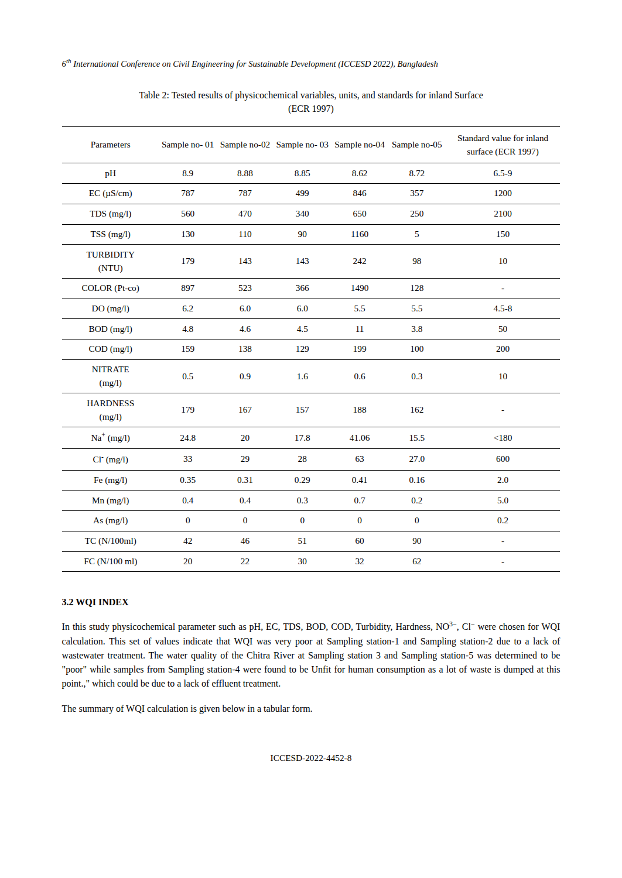6th International Conference on Civil Engineering for Sustainable Development (ICCESD 2022), Bangladesh
Table 2: Tested results of physicochemical variables, units, and standards for inland Surface
(ECR 1997)
| Parameters | Sample no- 01 | Sample no-02 | Sample no- 03 | Sample no-04 | Sample no-05 | Standard value for inland surface (ECR 1997) |
| --- | --- | --- | --- | --- | --- | --- |
| pH | 8.9 | 8.88 | 8.85 | 8.62 | 8.72 | 6.5-9 |
| EC (µS/cm) | 787 | 787 | 499 | 846 | 357 | 1200 |
| TDS (mg/l) | 560 | 470 | 340 | 650 | 250 | 2100 |
| TSS (mg/l) | 130 | 110 | 90 | 1160 | 5 | 150 |
| TURBIDITY (NTU) | 179 | 143 | 143 | 242 | 98 | 10 |
| COLOR (Pt-co) | 897 | 523 | 366 | 1490 | 128 | - |
| DO (mg/l) | 6.2 | 6.0 | 6.0 | 5.5 | 5.5 | 4.5-8 |
| BOD (mg/l) | 4.8 | 4.6 | 4.5 | 11 | 3.8 | 50 |
| COD (mg/l) | 159 | 138 | 129 | 199 | 100 | 200 |
| NITRATE (mg/l) | 0.5 | 0.9 | 1.6 | 0.6 | 0.3 | 10 |
| HARDNESS (mg/l) | 179 | 167 | 157 | 188 | 162 | - |
| Na + (mg/l) | 24.8 | 20 | 17.8 | 41.06 | 15.5 | <180 |
| Cl - (mg/l) | 33 | 29 | 28 | 63 | 27.0 | 600 |
| Fe (mg/l) | 0.35 | 0.31 | 0.29 | 0.41 | 0.16 | 2.0 |
| Mn (mg/l) | 0.4 | 0.4 | 0.3 | 0.7 | 0.2 | 5.0 |
| As (mg/l) | 0 | 0 | 0 | 0 | 0 | 0.2 |
| TC (N/100ml) | 42 | 46 | 51 | 60 | 90 | - |
| FC (N/100 ml) | 20 | 22 | 30 | 32 | 62 | - |
3.2 WQI INDEX
In this study physicochemical parameter such as pH, EC, TDS, BOD, COD, Turbidity, Hardness, NO3−, Cl− were chosen for WQI calculation. This set of values indicate that WQI was very poor at Sampling station-1 and Sampling station-2 due to a lack of wastewater treatment. The water quality of the Chitra River at Sampling station 3 and Sampling station-5 was determined to be "poor" while samples from Sampling station-4 were found to be Unfit for human consumption as a lot of waste is dumped at this point.," which could be due to a lack of effluent treatment.
The summary of WQI calculation is given below in a tabular form.
ICCESD-2022-4452-8